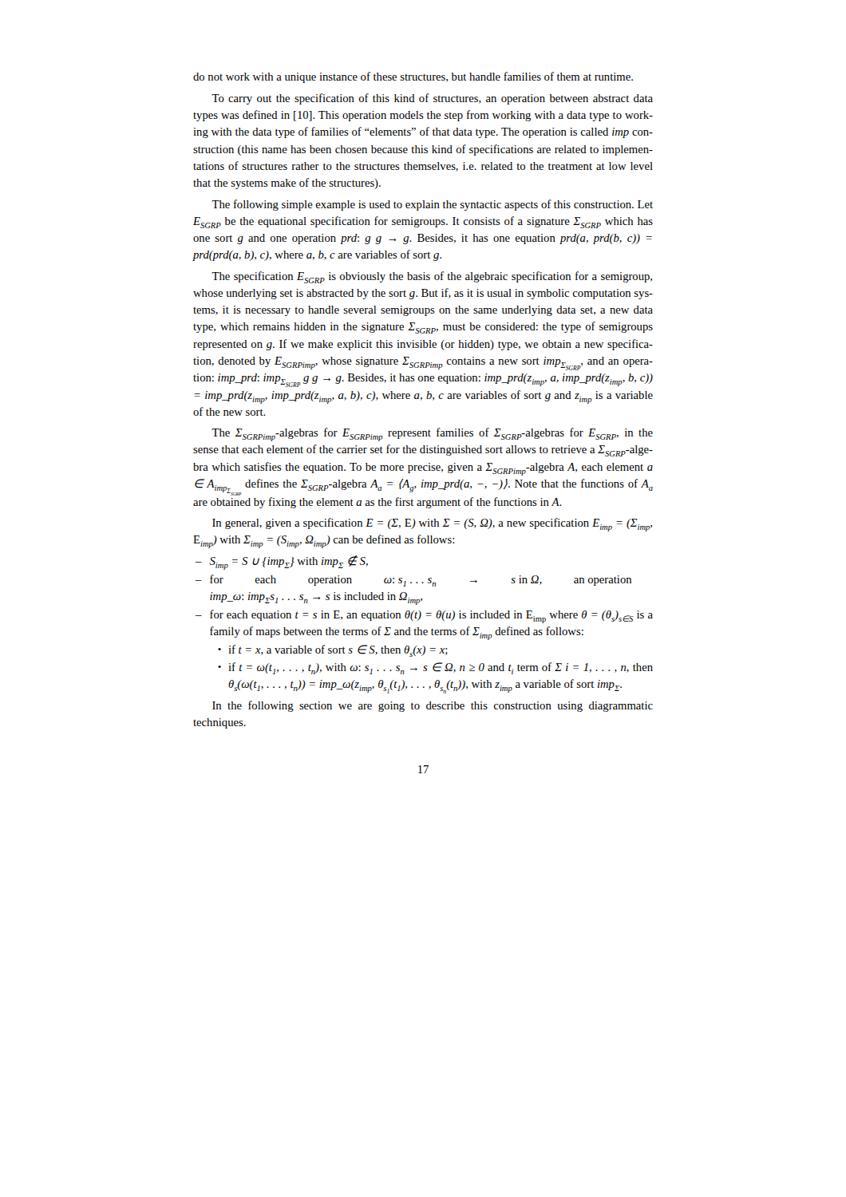do not work with a unique instance of these structures, but handle families of them at runtime.
To carry out the specification of this kind of structures, an operation between abstract data types was defined in [10]. This operation models the step from working with a data type to working with the data type of families of “elements” of that data type. The operation is called imp construction (this name has been chosen because this kind of specifications are related to implementations of structures rather to the structures themselves, i.e. related to the treatment at low level that the systems make of the structures).
The following simple example is used to explain the syntactic aspects of this construction. Let ESGRP be the equational specification for semigroups. It consists of a signature ΣSGRP which has one sort g and one operation prd: g g → g. Besides, it has one equation prd(a, prd(b, c)) = prd(prd(a, b), c), where a, b, c are variables of sort g.
The specification ESGRP is obviously the basis of the algebraic specification for a semigroup, whose underlying set is abstracted by the sort g. But if, as it is usual in symbolic computation systems, it is necessary to handle several semigroups on the same underlying data set, a new data type, which remains hidden in the signature ΣSGRP, must be considered: the type of semigroups represented on g. If we make explicit this invisible (or hidden) type, we obtain a new specification, denoted by ESGRPimp, whose signature ΣSGRPimp contains a new sort impΣSGRP, and an operation: imp_prd: impΣSGRP g g → g. Besides, it has one equation: imp_prd(zimp, a, imp_prd(zimp, b, c)) = imp_prd(zimp, imp_prd(zimp, a, b), c), where a, b, c are variables of sort g and zimp is a variable of the new sort.
The ΣSGRPimp-algebras for ESGRPimp represent families of ΣSGRP-algebras for ESGRP, in the sense that each element of the carrier set for the distinguished sort allows to retrieve a ΣSGRP-algebra which satisfies the equation. To be more precise, given a ΣSGRPimp-algebra A, each element a ∈ AimpΣSGRP defines the ΣSGRP-algebra Aa = ⟨Ag, imp_prd(a, −, −)⟩. Note that the functions of Aa are obtained by fixing the element a as the first argument of the functions in A.
In general, given a specification E = (Σ, E) with Σ = (S, Ω), a new specification Eimp = (Σimp, Eimp) with Σimp = (Simp, Ωimp) can be defined as follows:
Simp = S ∪ {impΣ} with impΣ ∉ S,
for each operation ω: s1 . . . sn→s in Ω, an operation imp_ω: impΣs1 . . . sn → s is included in Ωimp,
for each equation t = s in E, an equation θ(t) = θ(u) is included in Eimp where θ = (θs)s∈S is a family of maps between the terms of Σ and the terms of Σimp defined as follows:
if t = x, a variable of sort s ∈ S, then θs(x) = x;
if t = ω(t1, . . . , tn), with ω: s1 . . . sn → s ∈ Ω, n ≥ 0 and ti term of Σ i = 1, . . . , n, then θs(ω(t1, . . . , tn)) = imp_ω(zimp, θs1(t1), . . . , θsn(tn)), with zimp a variable of sort impΣ.
In the following section we are going to describe this construction using diagrammatic techniques.
17